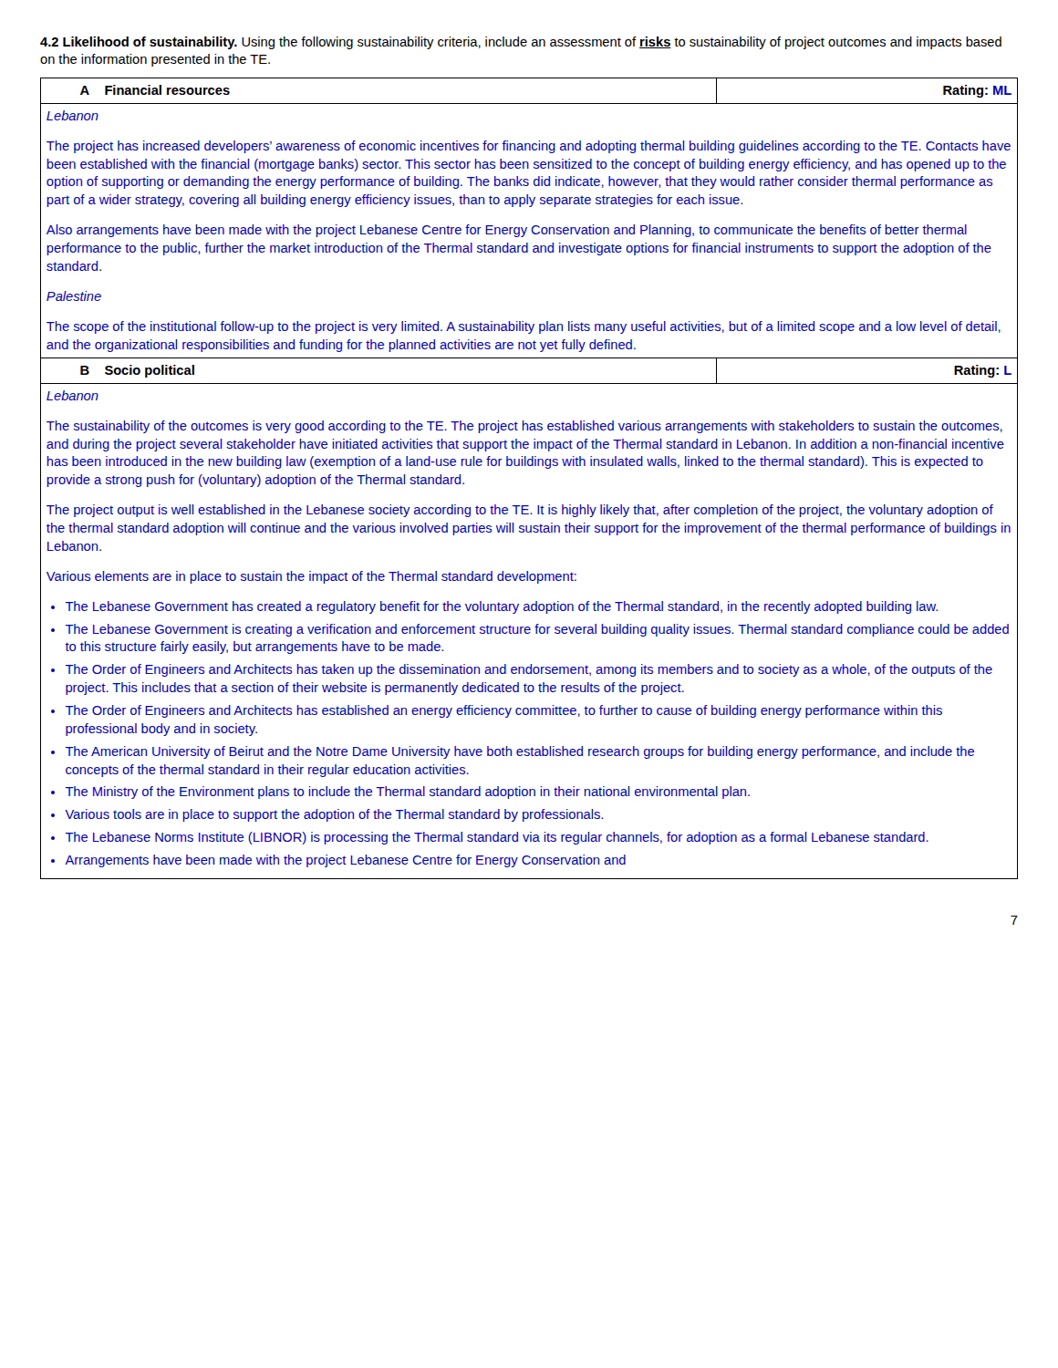4.2 Likelihood of sustainability. Using the following sustainability criteria, include an assessment of risks to sustainability of project outcomes and impacts based on the information presented in the TE.
| A Financial resources | Rating: ML |
| Lebanon The project has increased developers’ awareness of economic incentives for financing and adopting thermal building guidelines according to the TE. Contacts have been established with the financial (mortgage banks) sector. This sector has been sensitized to the concept of building energy efficiency, and has opened up to the option of supporting or demanding the energy performance of building. The banks did indicate, however, that they would rather consider thermal performance as part of a wider strategy, covering all building energy efficiency issues, than to apply separate strategies for each issue. Also arrangements have been made with the project Lebanese Centre for Energy Conservation and Planning, to communicate the benefits of better thermal performance to the public, further the market introduction of the Thermal standard and investigate options for financial instruments to support the adoption of the standard. Palestine The scope of the institutional follow-up to the project is very limited. A sustainability plan lists many useful activities, but of a limited scope and a low level of detail, and the organizational responsibilities and funding for the planned activities are not yet fully defined. |
| B Socio political | Rating: L |
| Lebanon The sustainability of the outcomes is very good according to the TE. The project has established various arrangements with stakeholders to sustain the outcomes, and during the project several stakeholder have initiated activities that support the impact of the Thermal standard in Lebanon. In addition a non-financial incentive has been introduced in the new building law (exemption of a land-use rule for buildings with insulated walls, linked to the thermal standard). This is expected to provide a strong push for (voluntary) adoption of the Thermal standard. The project output is well established in the Lebanese society according to the TE. It is highly likely that, after completion of the project, the voluntary adoption of the thermal standard adoption will continue and the various involved parties will sustain their support for the improvement of the thermal performance of buildings in Lebanon. Various elements are in place to sustain the impact of the Thermal standard development: The Lebanese Government has created a regulatory benefit for the voluntary adoption of the Thermal standard, in the recently adopted building law. The Lebanese Government is creating a verification and enforcement structure for several building quality issues. Thermal standard compliance could be added to this structure fairly easily, but arrangements have to be made. The Order of Engineers and Architects has taken up the dissemination and endorsement, among its members and to society as a whole, of the outputs of the project. This includes that a section of their website is permanently dedicated to the results of the project. The Order of Engineers and Architects has established an energy efficiency committee, to further to cause of building energy performance within this professional body and in society. The American University of Beirut and the Notre Dame University have both established research groups for building energy performance, and include the concepts of the thermal standard in their regular education activities. The Ministry of the Environment plans to include the Thermal standard adoption in their national environmental plan. Various tools are in place to support the adoption of the Thermal standard by professionals. The Lebanese Norms Institute (LIBNOR) is processing the Thermal standard via its regular channels, for adoption as a formal Lebanese standard. Arrangements have been made with the project Lebanese Centre for Energy Conservation and |
7